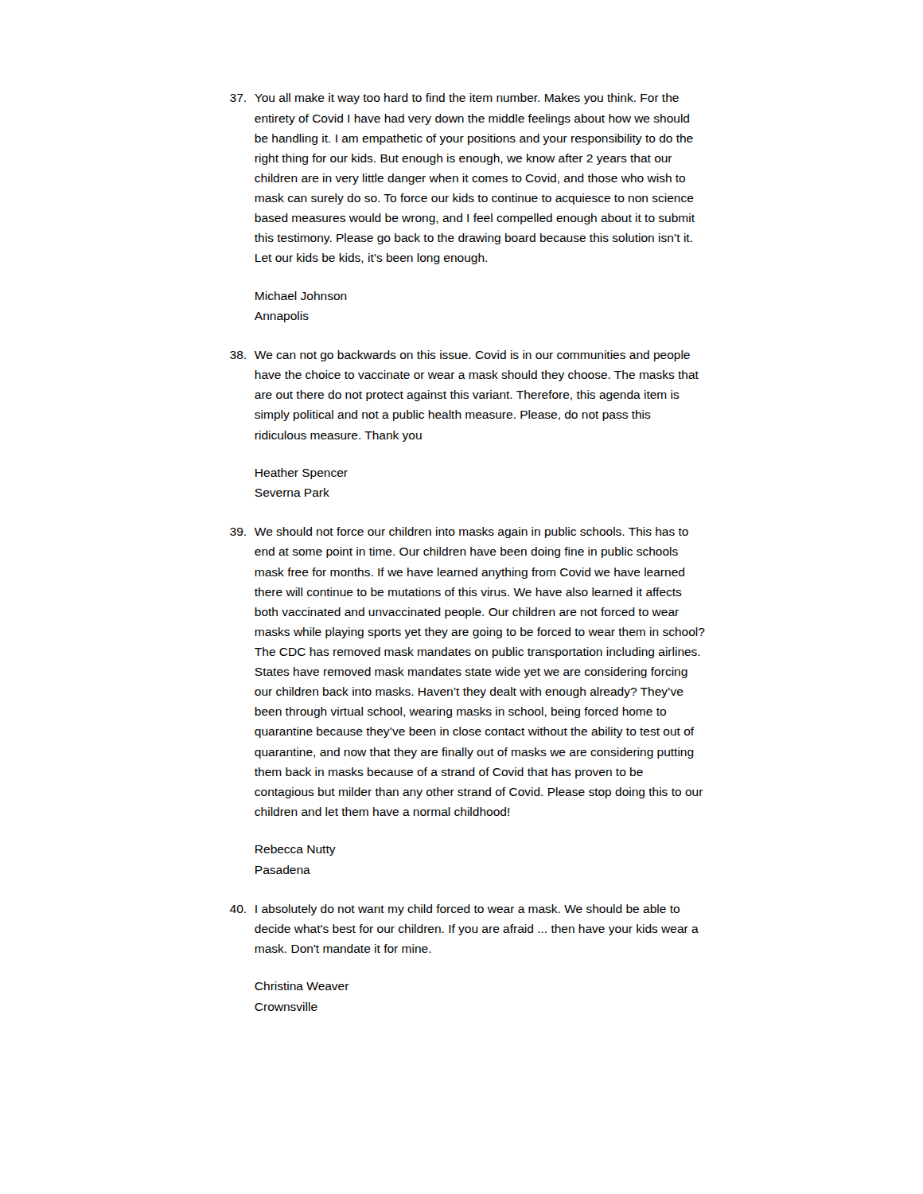You all make it way too hard to find the item number. Makes you think. For the entirety of Covid I have had very down the middle feelings about how we should be handling it. I am empathetic of your positions and your responsibility to do the right thing for our kids. But enough is enough, we know after 2 years that our children are in very little danger when it comes to Covid, and those who wish to mask can surely do so. To force our kids to continue to acquiesce to non science based measures would be wrong, and I feel compelled enough about it to submit this testimony. Please go back to the drawing board because this solution isn’t it. Let our kids be kids, it’s been long enough.
Michael Johnson Annapolis
We can not go backwards on this issue. Covid is in our communities and people have the choice to vaccinate or wear a mask should they choose. The masks that are out there do not protect against this variant. Therefore, this agenda item is simply political and not a public health measure. Please, do not pass this ridiculous measure. Thank you
Heather Spencer Severna Park
We should not force our children into masks again in public schools. This has to end at some point in time. Our children have been doing fine in public schools mask free for months. If we have learned anything from Covid we have learned there will continue to be mutations of this virus. We have also learned it affects both vaccinated and unvaccinated people. Our children are not forced to wear masks while playing sports yet they are going to be forced to wear them in school? The CDC has removed mask mandates on public transportation including airlines. States have removed mask mandates state wide yet we are considering forcing our children back into masks. Haven’t they dealt with enough already? They’ve been through virtual school, wearing masks in school, being forced home to quarantine because they’ve been in close contact without the ability to test out of quarantine, and now that they are finally out of masks we are considering putting them back in masks because of a strand of Covid that has proven to be contagious but milder than any other strand of Covid. Please stop doing this to our children and let them have a normal childhood!
Rebecca Nutty Pasadena
I absolutely do not want my child forced to wear a mask. We should be able to decide what's best for our children. If you are afraid ... then have your kids wear a mask. Don't mandate it for mine.
Christina Weaver Crownsville